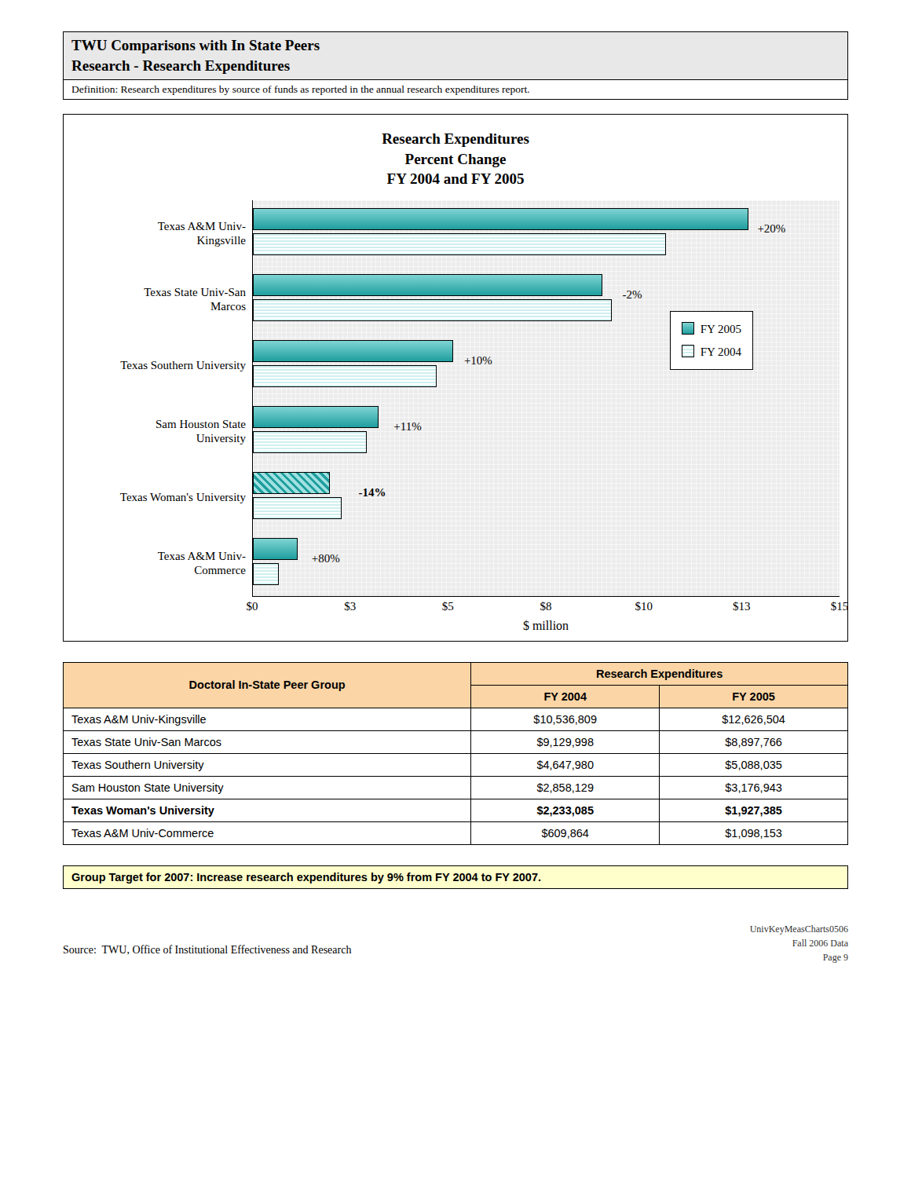TWU Comparisons with In State Peers
Research - Research Expenditures
Definition: Research expenditures by source of funds as reported in the annual research expenditures report.
Research Expenditures
Percent Change
FY 2004 and FY 2005
Texas A&M Univ-
Kingsville
Texas State Univ-San
Marcos
Texas Southern University
Sam Houston State
University
Texas Woman's University
Texas A&M Univ-
Commerce
+20%
-2%
+10%
+11%
-14%
+80%
FY 2005
FY 2004
$0 $3 $5 $8 $10 $13 $15
$ million
| Doctoral In-State Peer Group | Research Expenditures |
| --- | --- |
| FY 2004 | FY 2005 |
| Texas A&M Univ-Kingsville | $10,536,809 | $12,626,504 |
| Texas State Univ-San Marcos | $9,129,998 | $8,897,766 |
| Texas Southern University | $4,647,980 | $5,088,035 |
| Sam Houston State University | $2,858,129 | $3,176,943 |
| Texas Woman's University | $2,233,085 | $1,927,385 |
| Texas A&M Univ-Commerce | $609,864 | $1,098,153 |
Group Target for 2007: Increase research expenditures by 9% from FY 2004 to FY 2007.
UnivKeyMeasCharts0506
Fall 2006 Data
Page 9
Source: TWU, Office of Institutional Effectiveness and Research